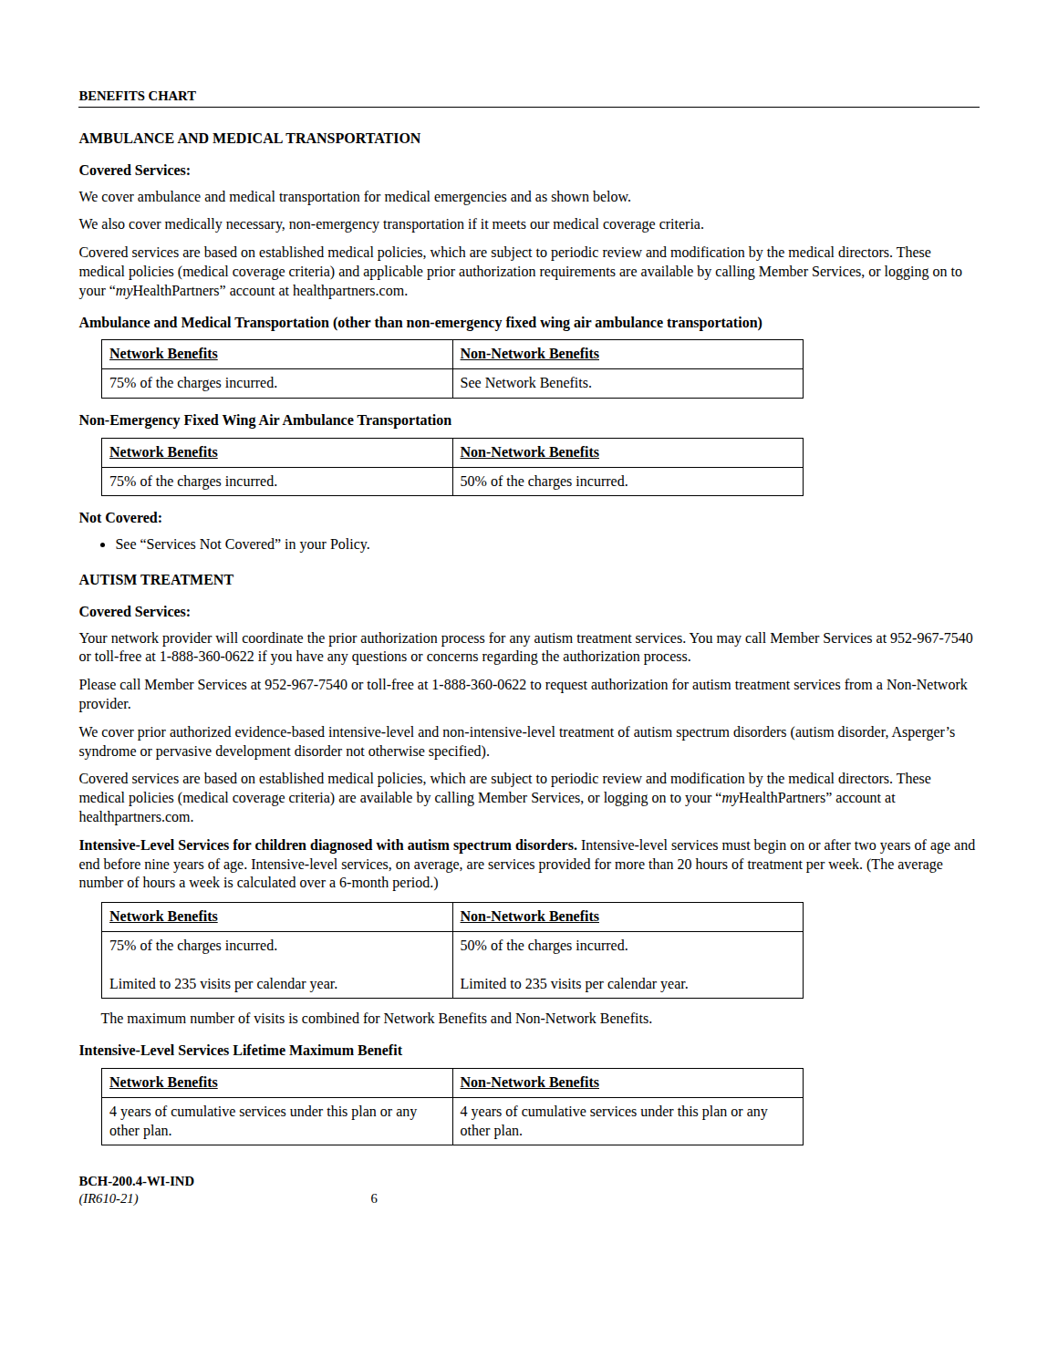BENEFITS CHART
AMBULANCE AND MEDICAL TRANSPORTATION
Covered Services:
We cover ambulance and medical transportation for medical emergencies and as shown below.
We also cover medically necessary, non-emergency transportation if it meets our medical coverage criteria.
Covered services are based on established medical policies, which are subject to periodic review and modification by the medical directors. These medical policies (medical coverage criteria) and applicable prior authorization requirements are available by calling Member Services, or logging on to your “my HealthPartners” account at healthpartners.com.
Ambulance and Medical Transportation (other than non-emergency fixed wing air ambulance transportation)
| Network Benefits | Non-Network Benefits |
| 75% of the charges incurred. | See Network Benefits. |
Non-Emergency Fixed Wing Air Ambulance Transportation
| Network Benefits | Non-Network Benefits |
| 75% of the charges incurred. | 50% of the charges incurred. |
Not Covered:
See “Services Not Covered” in your Policy.
AUTISM TREATMENT
Covered Services:
Your network provider will coordinate the prior authorization process for any autism treatment services. You may call Member Services at 952-967-7540 or toll-free at 1-888-360-0622 if you have any questions or concerns regarding the authorization process.
Please call Member Services at 952-967-7540 or toll-free at 1-888-360-0622 to request authorization for autism treatment services from a Non-Network provider.
We cover prior authorized evidence-based intensive-level and non-intensive-level treatment of autism spectrum disorders (autism disorder, Asperger’s syndrome or pervasive development disorder not otherwise specified).
Covered services are based on established medical policies, which are subject to periodic review and modification by the medical directors. These medical policies (medical coverage criteria) are available by calling Member Services, or logging on to your “my HealthPartners” account at healthpartners.com.
Intensive-Level Services for children diagnosed with autism spectrum disorders. Intensive-level services must begin on or after two years of age and end before nine years of age. Intensive-level services, on average, are services provided for more than 20 hours of treatment per week. (The average number of hours a week is calculated over a 6-month period.)
| Network Benefits | Non-Network Benefits |
| 75% of the charges incurred. Limited to 235 visits per calendar year. | 50% of the charges incurred. Limited to 235 visits per calendar year. |
The maximum number of visits is combined for Network Benefits and Non-Network Benefits.
Intensive-Level Services Lifetime Maximum Benefit
| Network Benefits | Non-Network Benefits |
| 4 years of cumulative services under this plan or any other plan. | 4 years of cumulative services under this plan or any other plan. |
BCH-200.4-WI-IND
(IR610-21)
6